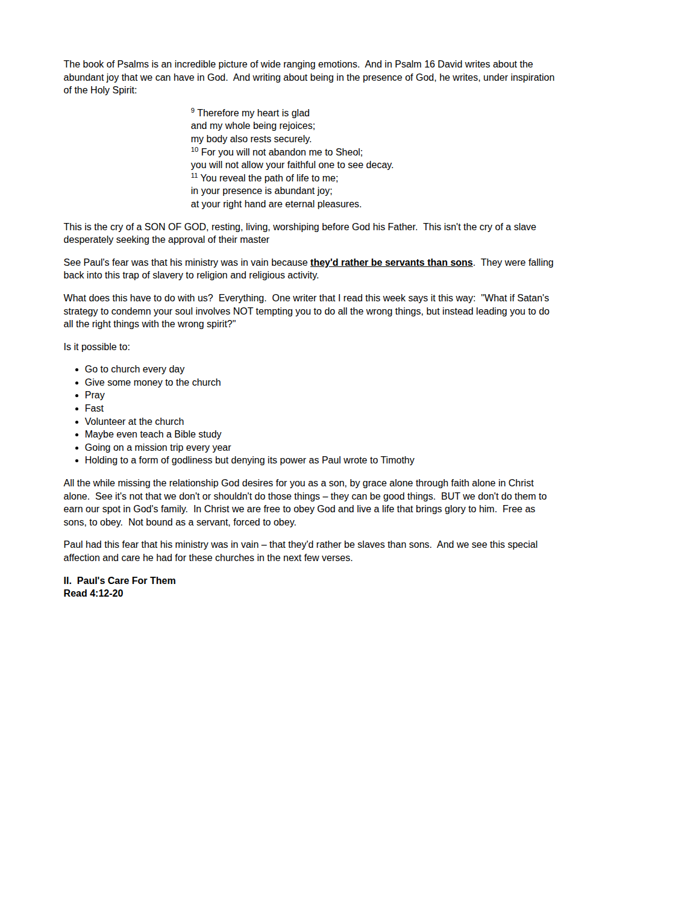The book of Psalms is an incredible picture of wide ranging emotions. And in Psalm 16 David writes about the abundant joy that we can have in God. And writing about being in the presence of God, he writes, under inspiration of the Holy Spirit:
9 Therefore my heart is glad
and my whole being rejoices;
my body also rests securely.
10 For you will not abandon me to Sheol;
you will not allow your faithful one to see decay.
11 You reveal the path of life to me;
in your presence is abundant joy;
at your right hand are eternal pleasures.
This is the cry of a SON OF GOD, resting, living, worshiping before God his Father. This isn't the cry of a slave desperately seeking the approval of their master
See Paul's fear was that his ministry was in vain because they'd rather be servants than sons. They were falling back into this trap of slavery to religion and religious activity.
What does this have to do with us? Everything. One writer that I read this week says it this way: "What if Satan's strategy to condemn your soul involves NOT tempting you to do all the wrong things, but instead leading you to do all the right things with the wrong spirit?"
Is it possible to:
Go to church every day
Give some money to the church
Pray
Fast
Volunteer at the church
Maybe even teach a Bible study
Going on a mission trip every year
Holding to a form of godliness but denying its power as Paul wrote to Timothy
All the while missing the relationship God desires for you as a son, by grace alone through faith alone in Christ alone. See it's not that we don't or shouldn't do those things – they can be good things. BUT we don't do them to earn our spot in God's family. In Christ we are free to obey God and live a life that brings glory to him. Free as sons, to obey. Not bound as a servant, forced to obey.
Paul had this fear that his ministry was in vain – that they'd rather be slaves than sons. And we see this special affection and care he had for these churches in the next few verses.
II. Paul's Care For Them
Read 4:12-20